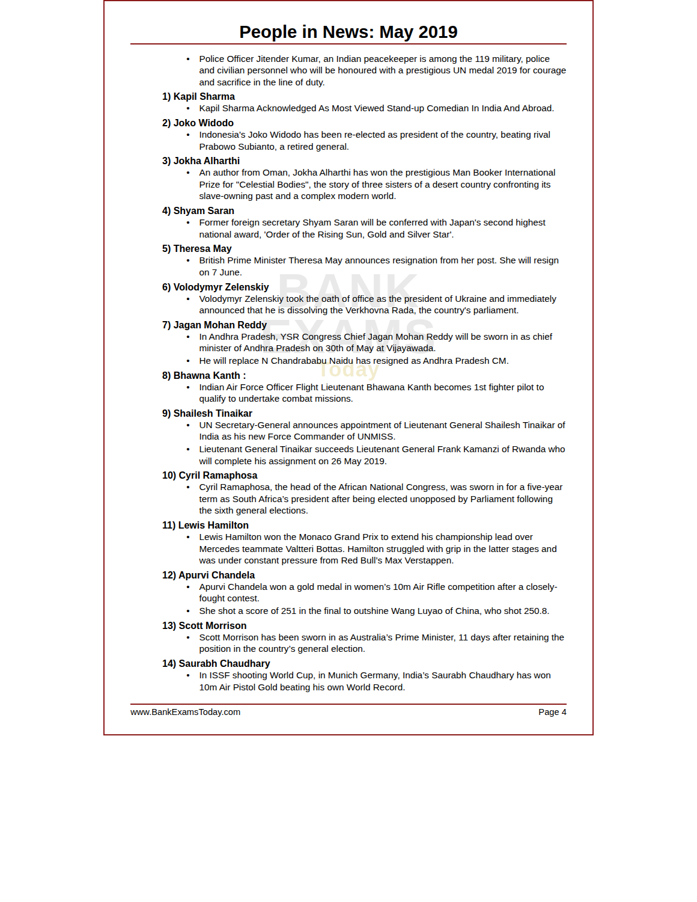People in News: May 2019
BANK
EXAMSToday
Police Officer Jitender Kumar, an Indian peacekeeper is among the 119 military, police and civilian personnel who will be honoured with a prestigious UN medal 2019 for courage and sacrifice in the line of duty.
Kapil Sharma
Kapil Sharma Acknowledged As Most Viewed Stand-up Comedian In India And Abroad.
Joko Widodo
Indonesia's Joko Widodo has been re-elected as president of the country, beating rival Prabowo Subianto, a retired general.
Jokha Alharthi
An author from Oman, Jokha Alharthi has won the prestigious Man Booker International Prize for "Celestial Bodies", the story of three sisters of a desert country confronting its slave-owning past and a complex modern world.
Shyam Saran
Former foreign secretary Shyam Saran will be conferred with Japan's second highest national award, 'Order of the Rising Sun, Gold and Silver Star'.
Theresa May
British Prime Minister Theresa May announces resignation from her post. She will resign on 7 June.
Volodymyr Zelenskiy
Volodymyr Zelenskiy took the oath of office as the president of Ukraine and immediately announced that he is dissolving the Verkhovna Rada, the country's parliament.
Jagan Mohan Reddy
In Andhra Pradesh, YSR Congress Chief Jagan Mohan Reddy will be sworn in as chief minister of Andhra Pradesh on 30th of May at Vijayawada.
He will replace N Chandrababu Naidu has resigned as Andhra Pradesh CM.
Bhawna Kanth :
Indian Air Force Officer Flight Lieutenant Bhawana Kanth becomes 1st fighter pilot to qualify to undertake combat missions.
Shailesh Tinaikar
UN Secretary-General announces appointment of Lieutenant General Shailesh Tinaikar of India as his new Force Commander of UNMISS.
Lieutenant General Tinaikar succeeds Lieutenant General Frank Kamanzi of Rwanda who will complete his assignment on 26 May 2019.
Cyril Ramaphosa
Cyril Ramaphosa, the head of the African National Congress, was sworn in for a five-year term as South Africa’s president after being elected unopposed by Parliament following the sixth general elections.
Lewis Hamilton
Lewis Hamilton won the Monaco Grand Prix to extend his championship lead over Mercedes teammate Valtteri Bottas. Hamilton struggled with grip in the latter stages and was under constant pressure from Red Bull’s Max Verstappen.
Apurvi Chandela
Apurvi Chandela won a gold medal in women’s 10m Air Rifle competition after a closely-fought contest.
She shot a score of 251 in the final to outshine Wang Luyao of China, who shot 250.8.
Scott Morrison
Scott Morrison has been sworn in as Australia’s Prime Minister, 11 days after retaining the position in the country’s general election.
Saurabh Chaudhary
In ISSF shooting World Cup, in Munich Germany, India’s Saurabh Chaudhary has won 10m Air Pistol Gold beating his own World Record.
www.BankExamsToday.com Page 4